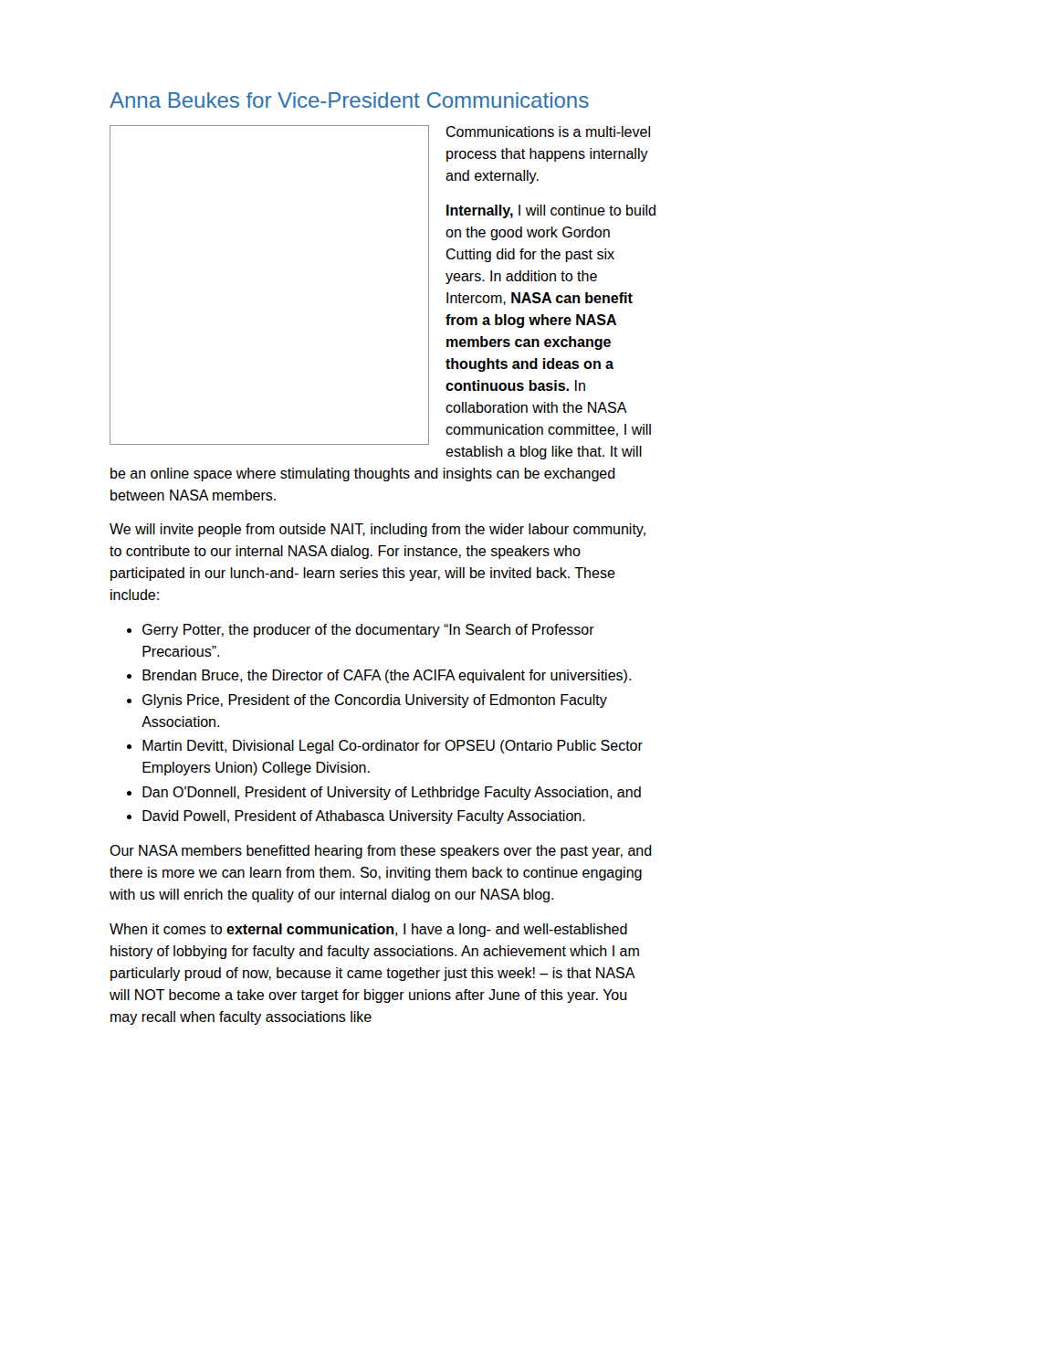Anna Beukes for Vice-President Communications
Communications is a multi-level process that happens internally and externally.
Internally, I will continue to build on the good work Gordon Cutting did for the past six years. In addition to the Intercom, NASA can benefit from a blog where NASA members can exchange thoughts and ideas on a continuous basis. In collaboration with the NASA communication committee, I will establish a blog like that. It will be an online space where stimulating thoughts and insights can be exchanged between NASA members.
We will invite people from outside NAIT, including from the wider labour community, to contribute to our internal NASA dialog. For instance, the speakers who participated in our lunch-and- learn series this year, will be invited back. These include:
Gerry Potter, the producer of the documentary “In Search of Professor Precarious”.
Brendan Bruce, the Director of CAFA (the ACIFA equivalent for universities).
Glynis Price, President of the Concordia University of Edmonton Faculty Association.
Martin Devitt, Divisional Legal Co-ordinator for OPSEU (Ontario Public Sector Employers Union) College Division.
Dan O'Donnell, President of University of Lethbridge Faculty Association, and
David Powell, President of Athabasca University Faculty Association.
Our NASA members benefitted hearing from these speakers over the past year, and there is more we can learn from them. So, inviting them back to continue engaging with us will enrich the quality of our internal dialog on our NASA blog.
When it comes to external communication, I have a long- and well-established history of lobbying for faculty and faculty associations. An achievement which I am particularly proud of now, because it came together just this week! – is that NASA will NOT become a take over target for bigger unions after June of this year. You may recall when faculty associations like